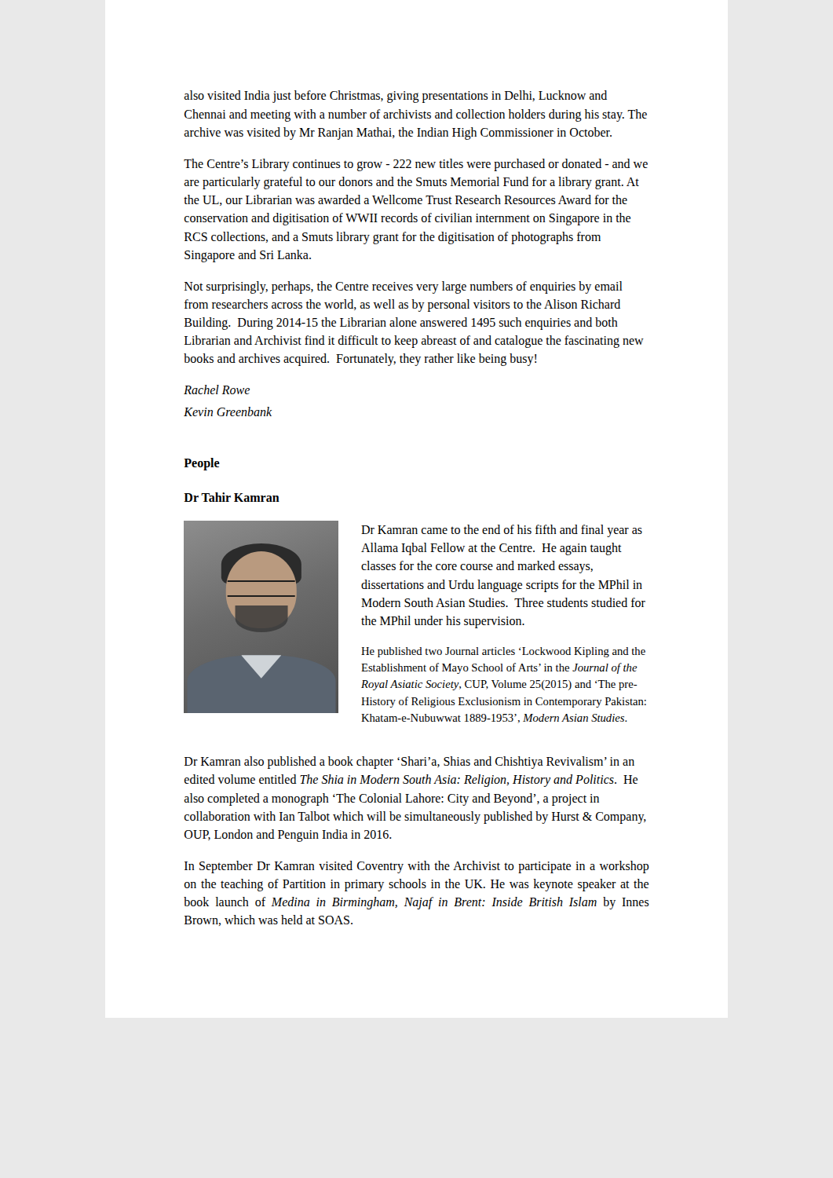also visited India just before Christmas, giving presentations in Delhi, Lucknow and Chennai and meeting with a number of archivists and collection holders during his stay. The archive was visited by Mr Ranjan Mathai, the Indian High Commissioner in October.
The Centre’s Library continues to grow - 222 new titles were purchased or donated - and we are particularly grateful to our donors and the Smuts Memorial Fund for a library grant. At the UL, our Librarian was awarded a Wellcome Trust Research Resources Award for the conservation and digitisation of WWII records of civilian internment on Singapore in the RCS collections, and a Smuts library grant for the digitisation of photographs from Singapore and Sri Lanka.
Not surprisingly, perhaps, the Centre receives very large numbers of enquiries by email from researchers across the world, as well as by personal visitors to the Alison Richard Building. During 2014-15 the Librarian alone answered 1495 such enquiries and both Librarian and Archivist find it difficult to keep abreast of and catalogue the fascinating new books and archives acquired. Fortunately, they rather like being busy!
Rachel Rowe
Kevin Greenbank
People
Dr Tahir Kamran
Dr Kamran came to the end of his fifth and final year as Allama Iqbal Fellow at the Centre. He again taught classes for the core course and marked essays, dissertations and Urdu language scripts for the MPhil in Modern South Asian Studies. Three students studied for the MPhil under his supervision.
He published two Journal articles ‘Lockwood Kipling and the Establishment of Mayo School of Arts’ in the Journal of the Royal Asiatic Society, CUP, Volume 25(2015) and ‘The pre-History of Religious Exclusionism in Contemporary Pakistan: Khatam-e-Nubuwwat 1889-1953’, Modern Asian Studies.
Dr Kamran also published a book chapter ‘Shari’a, Shias and Chishtiya Revivalism’ in an edited volume entitled The Shia in Modern South Asia: Religion, History and Politics. He also completed a monograph ‘The Colonial Lahore: City and Beyond’, a project in collaboration with Ian Talbot which will be simultaneously published by Hurst & Company, OUP, London and Penguin India in 2016.
In September Dr Kamran visited Coventry with the Archivist to participate in a workshop on the teaching of Partition in primary schools in the UK. He was keynote speaker at the book launch of Medina in Birmingham, Najaf in Brent: Inside British Islam by Innes Brown, which was held at SOAS.